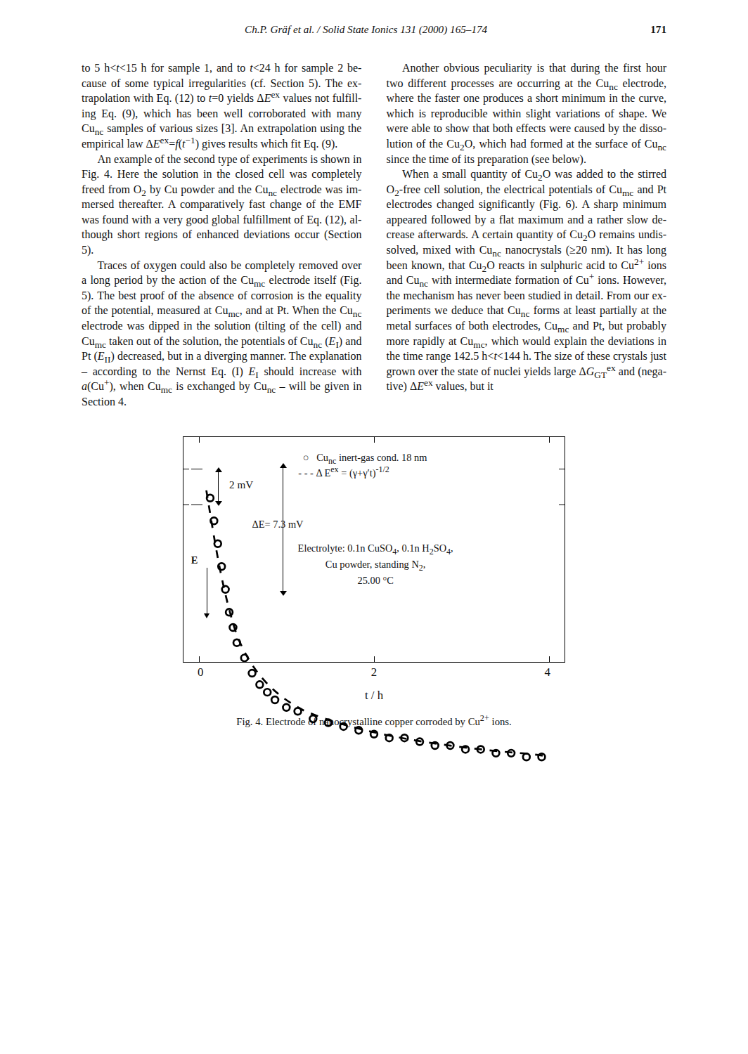Ch.P. Gräf et al. / Solid State Ionics 131 (2000) 165–174 171
to 5 h<t<15 h for sample 1, and to t<24 h for sample 2 because of some typical irregularities (cf. Section 5). The extrapolation with Eq. (12) to t=0 yields ΔEex values not fulfilling Eq. (9), which has been well corroborated with many Cunc samples of various sizes [3]. An extrapolation using the empirical law ΔEex=f(t−1) gives results which fit Eq. (9).
An example of the second type of experiments is shown in Fig. 4. Here the solution in the closed cell was completely freed from O2 by Cu powder and the Cunc electrode was immersed thereafter. A comparatively fast change of the EMF was found with a very good global fulfillment of Eq. (12), although short regions of enhanced deviations occur (Section 5).
Traces of oxygen could also be completely removed over a long period by the action of the Cumc electrode itself (Fig. 5). The best proof of the absence of corrosion is the equality of the potential, measured at Cumc, and at Pt. When the Cunc electrode was dipped in the solution (tilting of the cell) and Cumc taken out of the solution, the potentials of Cunc (EI) and Pt (EII) decreased, but in a diverging manner. The explanation – according to the Nernst Eq. (I) EI should increase with a(Cu+), when Cumc is exchanged by Cunc – will be given in Section 4.
Another obvious peculiarity is that during the first hour two different processes are occurring at the Cunc electrode, where the faster one produces a short minimum in the curve, which is reproducible within slight variations of shape. We were able to show that both effects were caused by the dissolution of the Cu2O, which had formed at the surface of Cunc since the time of its preparation (see below).
When a small quantity of Cu2O was added to the stirred O2-free cell solution, the electrical potentials of Cumc and Pt electrodes changed significantly (Fig. 6). A sharp minimum appeared followed by a flat maximum and a rather slow decrease afterwards. A certain quantity of Cu2O remains undissolved, mixed with Cunc nanocrystals (≥20 nm). It has long been known, that Cu2O reacts in sulphuric acid to Cu2+ ions and Cunc with intermediate formation of Cu+ ions. However, the mechanism has never been studied in detail. From our experiments we deduce that Cunc forms at least partially at the metal surfaces of both electrodes, Cumc and Pt, but probably more rapidly at Cumc, which would explain the deviations in the time range 142.5 h<t<144 h. The size of these crystals just grown over the state of nuclei yields large ΔGGTex and (negative) ΔEex values, but it
2 mV
E
○ Cunc inert-gas cond. 18 nm
- - - Δ Eex = (γ+γ′t)-1/2
ΔE= 7.3 mV
Electrolyte: 0.1n CuSO4, 0.1n H2SO4,
Cu powder, standing N2,
25.00 °C
0 2 4
t / h
Fig. 4. Electrode of nanocrystalline copper corroded by Cu2+ ions.